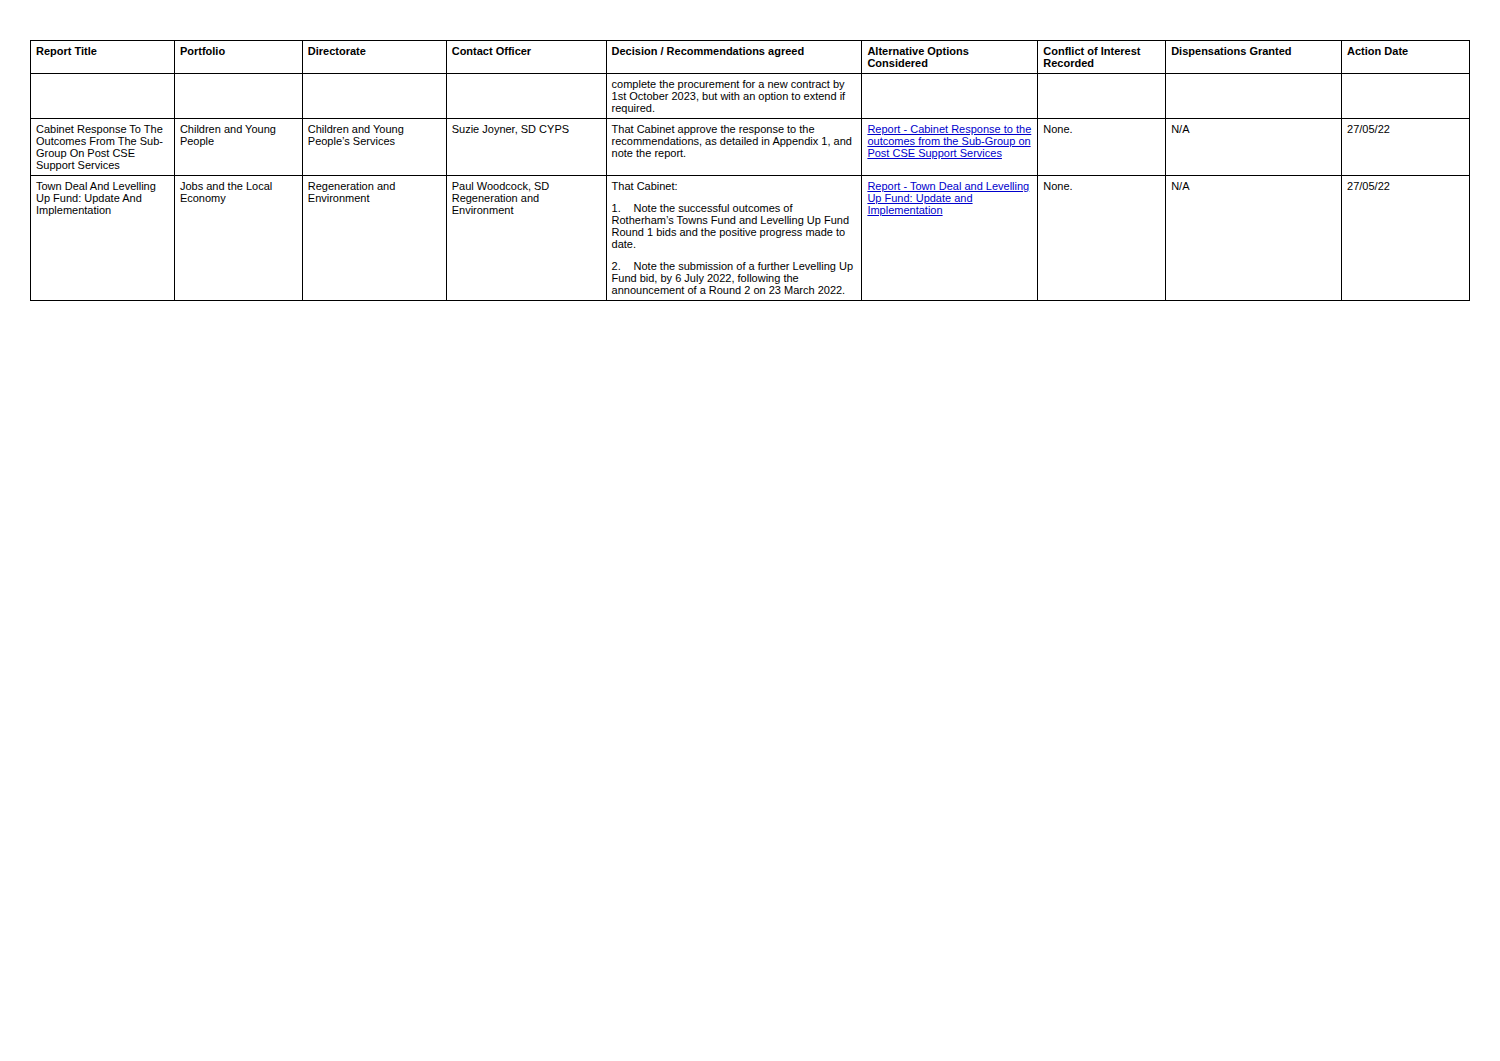| Report Title | Portfolio | Directorate | Contact Officer | Decision / Recommendations agreed | Alternative Options Considered | Conflict of Interest Recorded | Dispensations Granted | Action Date |
| --- | --- | --- | --- | --- | --- | --- | --- | --- |
| | | | | complete the procurement for a new contract by 1st October 2023, but with an option to extend if required. | | | | |
| Cabinet Response To The Outcomes From The Sub-Group On Post CSE Support Services | Children and Young People | Children and Young People’s Services | Suzie Joyner, SD CYPS | That Cabinet approve the response to the recommendations, as detailed in Appendix 1, and note the report. | Report - Cabinet Response to the outcomes from the Sub-Group on Post CSE Support Services | None. | N/A | 27/05/22 |
| Town Deal And Levelling Up Fund: Update And Implementation | Jobs and the Local Economy | Regeneration and Environment | Paul Woodcock, SD Regeneration and Environment | That Cabinet: 1. Note the successful outcomes of Rotherham’s Towns Fund and Levelling Up Fund Round 1 bids and the positive progress made to date. 2. Note the submission of a further Levelling Up Fund bid, by 6 July 2022, following the announcement of a Round 2 on 23 March 2022. | Report - Town Deal and Levelling Up Fund: Update and Implementation | None. | N/A | 27/05/22 |